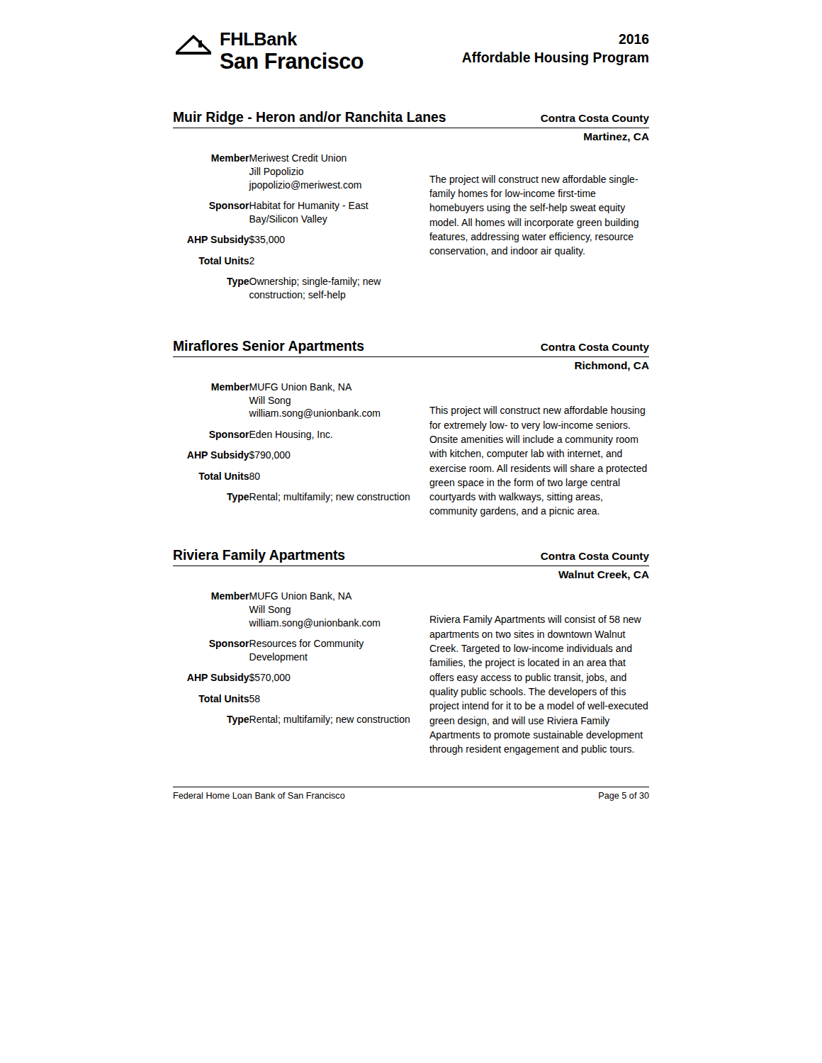FHLBank San Francisco
2016
Affordable Housing Program
Muir Ridge - Heron and/or Ranchita Lanes
Contra Costa County
Martinez, CA
| Member | Meriwest Credit Union Jill Popolizio jpopolizio@meriwest.com |
| Sponsor | Habitat for Humanity - East Bay/Silicon Valley |
| AHP Subsidy | $35,000 |
| Total Units | 2 |
| Type | Ownership; single-family; new construction; self-help |
The project will construct new affordable single-family homes for low-income first-time homebuyers using the self-help sweat equity model. All homes will incorporate green building features, addressing water efficiency, resource conservation, and indoor air quality.
Miraflores Senior Apartments
Contra Costa County
Richmond, CA
| Member | MUFG Union Bank, NA Will Song william.song@unionbank.com |
| Sponsor | Eden Housing, Inc. |
| AHP Subsidy | $790,000 |
| Total Units | 80 |
| Type | Rental; multifamily; new construction |
This project will construct new affordable housing for extremely low- to very low-income seniors. Onsite amenities will include a community room with kitchen, computer lab with internet, and exercise room. All residents will share a protected green space in the form of two large central courtyards with walkways, sitting areas, community gardens, and a picnic area.
Riviera Family Apartments
Contra Costa County
Walnut Creek, CA
| Member | MUFG Union Bank, NA Will Song william.song@unionbank.com |
| Sponsor | Resources for Community Development |
| AHP Subsidy | $570,000 |
| Total Units | 58 |
| Type | Rental; multifamily; new construction |
Riviera Family Apartments will consist of 58 new apartments on two sites in downtown Walnut Creek. Targeted to low-income individuals and families, the project is located in an area that offers easy access to public transit, jobs, and quality public schools. The developers of this project intend for it to be a model of well-executed green design, and will use Riviera Family Apartments to promote sustainable development through resident engagement and public tours.
Federal Home Loan Bank of San Francisco
Page 5 of 30